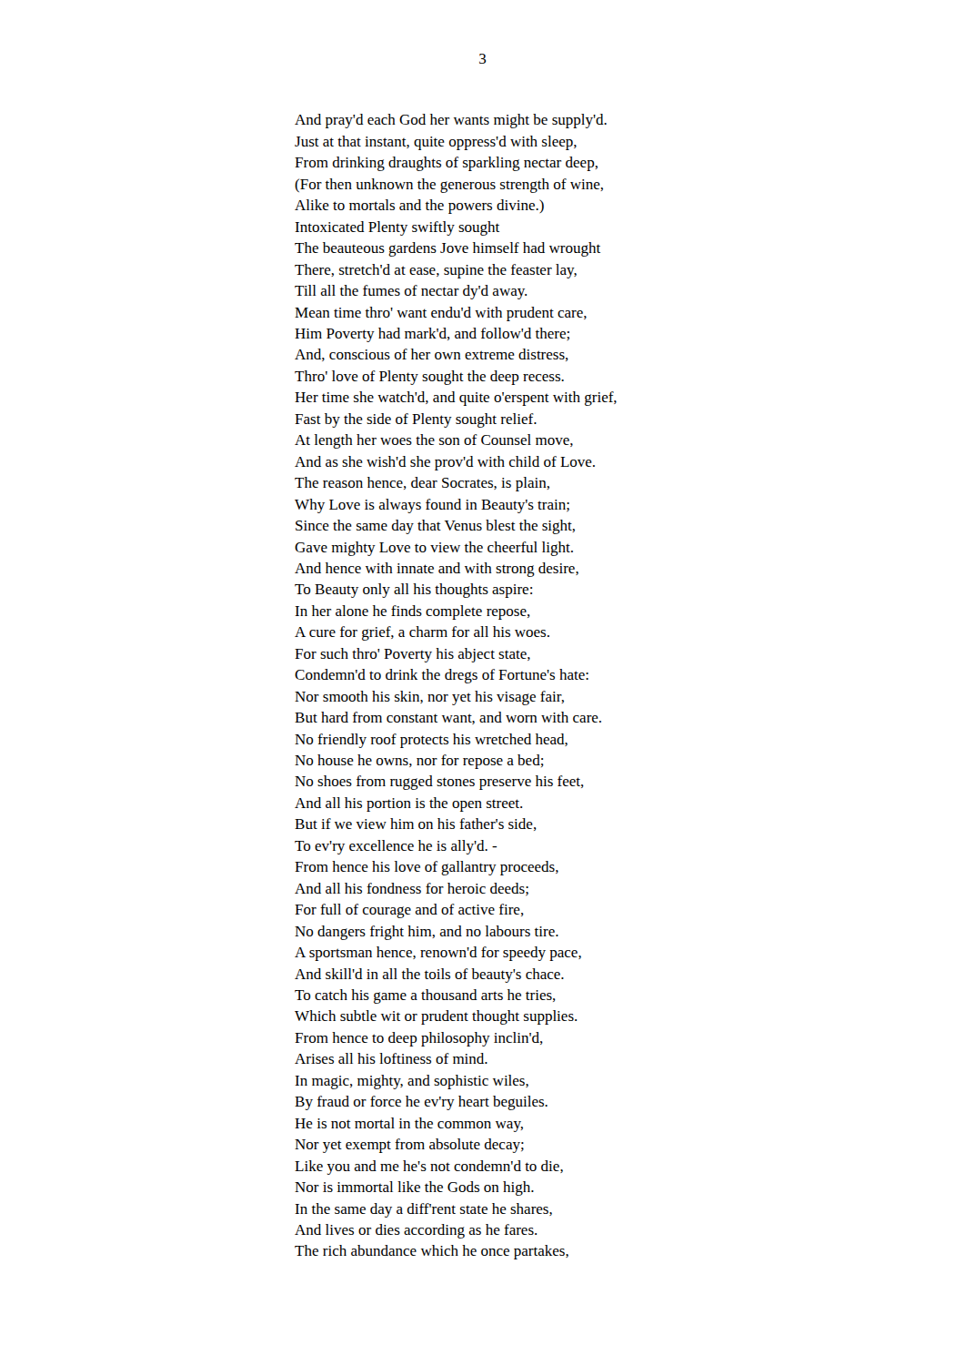3
And pray'd each God her wants might be supply'd.
Just at that instant, quite oppress'd with sleep,
From drinking draughts of sparkling nectar deep,
(For then unknown the generous strength of wine,
Alike to mortals and the powers divine.)
Intoxicated Plenty swiftly sought
The beauteous gardens Jove himself had wrought
There, stretch'd at ease, supine the feaster lay,
Till all the fumes of nectar dy'd away.
Mean time thro' want endu'd with prudent care,
Him Poverty had mark'd, and follow'd there;
And, conscious of her own extreme distress,
Thro' love of Plenty sought the deep recess.
Her time she watch'd, and quite o'erspent with grief,
Fast by the side of Plenty sought relief.
At length her woes the son of Counsel move,
And as she wish'd she prov'd with child of Love.
The reason hence, dear Socrates, is plain,
Why Love is always found in Beauty's train;
Since the same day that Venus blest the sight,
Gave mighty Love to view the cheerful light.
And hence with innate and with strong desire,
To Beauty only all his thoughts aspire:
In her alone he finds complete repose,
A cure for grief, a charm for all his woes.
For such thro' Poverty his abject state,
Condemn'd to drink the dregs of Fortune's hate:
Nor smooth his skin, nor yet his visage fair,
But hard from constant want, and worn with care.
No friendly roof protects his wretched head,
No house he owns, nor for repose a bed;
No shoes from rugged stones preserve his feet,
And all his portion is the open street.
But if we view him on his father's side,
To ev'ry excellence he is ally'd. -
From hence his love of gallantry proceeds,
And all his fondness for heroic deeds;
For full of courage and of active fire,
No dangers fright him, and no labours tire.
A sportsman hence, renown'd for speedy pace,
And skill'd in all the toils of beauty's chace.
To catch his game a thousand arts he tries,
Which subtle wit or prudent thought supplies.
From hence to deep philosophy inclin'd,
Arises all his loftiness of mind.
In magic, mighty, and sophistic wiles,
By fraud or force he ev'ry heart beguiles.
He is not mortal in the common way,
Nor yet exempt from absolute decay;
Like you and me he's not condemn'd to die,
Nor is immortal like the Gods on high.
In the same day a diff'rent state he shares,
And lives or dies according as he fares.
The rich abundance which he once partakes,